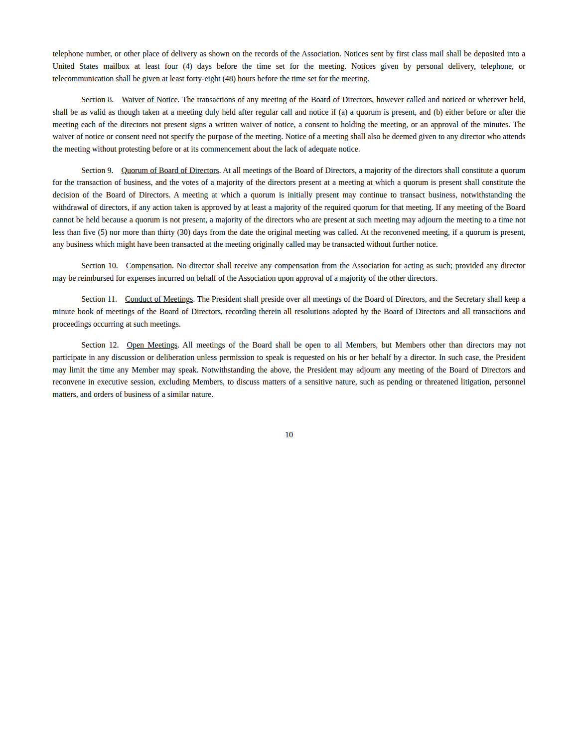telephone number, or other place of delivery as shown on the records of the Association. Notices sent by first class mail shall be deposited into a United States mailbox at least four (4) days before the time set for the meeting. Notices given by personal delivery, telephone, or telecommunication shall be given at least forty-eight (48) hours before the time set for the meeting.
Section 8. Waiver of Notice. The transactions of any meeting of the Board of Directors, however called and noticed or wherever held, shall be as valid as though taken at a meeting duly held after regular call and notice if (a) a quorum is present, and (b) either before or after the meeting each of the directors not present signs a written waiver of notice, a consent to holding the meeting, or an approval of the minutes. The waiver of notice or consent need not specify the purpose of the meeting. Notice of a meeting shall also be deemed given to any director who attends the meeting without protesting before or at its commencement about the lack of adequate notice.
Section 9. Quorum of Board of Directors. At all meetings of the Board of Directors, a majority of the directors shall constitute a quorum for the transaction of business, and the votes of a majority of the directors present at a meeting at which a quorum is present shall constitute the decision of the Board of Directors. A meeting at which a quorum is initially present may continue to transact business, notwithstanding the withdrawal of directors, if any action taken is approved by at least a majority of the required quorum for that meeting. If any meeting of the Board cannot be held because a quorum is not present, a majority of the directors who are present at such meeting may adjourn the meeting to a time not less than five (5) nor more than thirty (30) days from the date the original meeting was called. At the reconvened meeting, if a quorum is present, any business which might have been transacted at the meeting originally called may be transacted without further notice.
Section 10. Compensation. No director shall receive any compensation from the Association for acting as such; provided any director may be reimbursed for expenses incurred on behalf of the Association upon approval of a majority of the other directors.
Section 11. Conduct of Meetings. The President shall preside over all meetings of the Board of Directors, and the Secretary shall keep a minute book of meetings of the Board of Directors, recording therein all resolutions adopted by the Board of Directors and all transactions and proceedings occurring at such meetings.
Section 12. Open Meetings. All meetings of the Board shall be open to all Members, but Members other than directors may not participate in any discussion or deliberation unless permission to speak is requested on his or her behalf by a director. In such case, the President may limit the time any Member may speak. Notwithstanding the above, the President may adjourn any meeting of the Board of Directors and reconvene in executive session, excluding Members, to discuss matters of a sensitive nature, such as pending or threatened litigation, personnel matters, and orders of business of a similar nature.
10